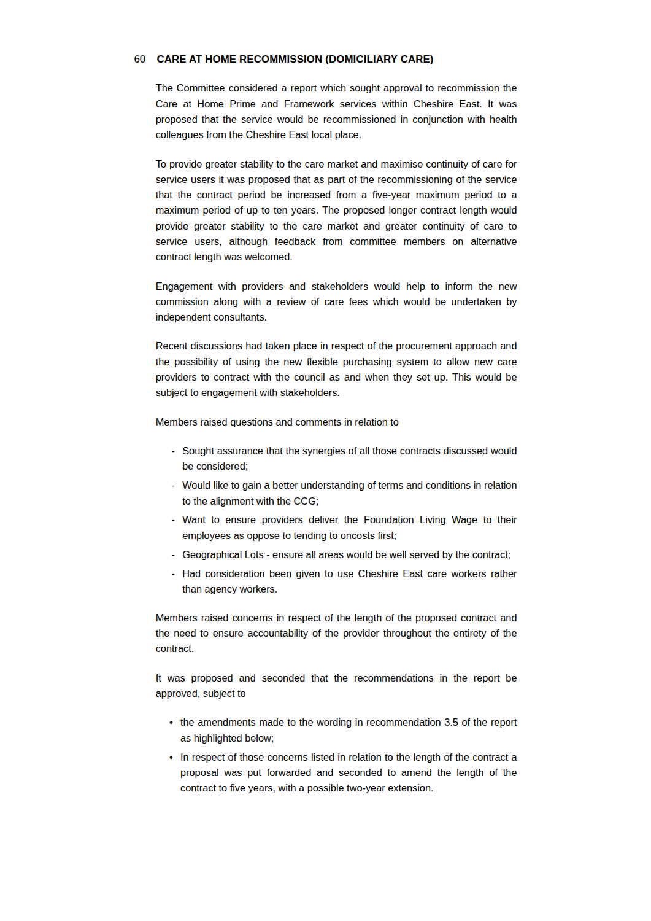60
CARE AT HOME RECOMMISSION (DOMICILIARY CARE)
The Committee considered a report which sought approval to recommission the Care at Home Prime and Framework services within Cheshire East. It was proposed that the service would be recommissioned in conjunction with health colleagues from the Cheshire East local place.
To provide greater stability to the care market and maximise continuity of care for service users it was proposed that as part of the recommissioning of the service that the contract period be increased from a five-year maximum period to a maximum period of up to ten years. The proposed longer contract length would provide greater stability to the care market and greater continuity of care to service users, although feedback from committee members on alternative contract length was welcomed.
Engagement with providers and stakeholders would help to inform the new commission along with a review of care fees which would be undertaken by independent consultants.
Recent discussions had taken place in respect of the procurement approach and the possibility of using the new flexible purchasing system to allow new care providers to contract with the council as and when they set up. This would be subject to engagement with stakeholders.
Members raised questions and comments in relation to
Sought assurance that the synergies of all those contracts discussed would be considered;
Would like to gain a better understanding of terms and conditions in relation to the alignment with the CCG;
Want to ensure providers deliver the Foundation Living Wage to their employees as oppose to tending to oncosts first;
Geographical Lots - ensure all areas would be well served by the contract;
Had consideration been given to use Cheshire East care workers rather than agency workers.
Members raised concerns in respect of the length of the proposed contract and the need to ensure accountability of the provider throughout the entirety of the contract.
It was proposed and seconded that the recommendations in the report be approved, subject to
the amendments made to the wording in recommendation 3.5 of the report as highlighted below;
In respect of those concerns listed in relation to the length of the contract a proposal was put forwarded and seconded to amend the length of the contract to five years, with a possible two-year extension.